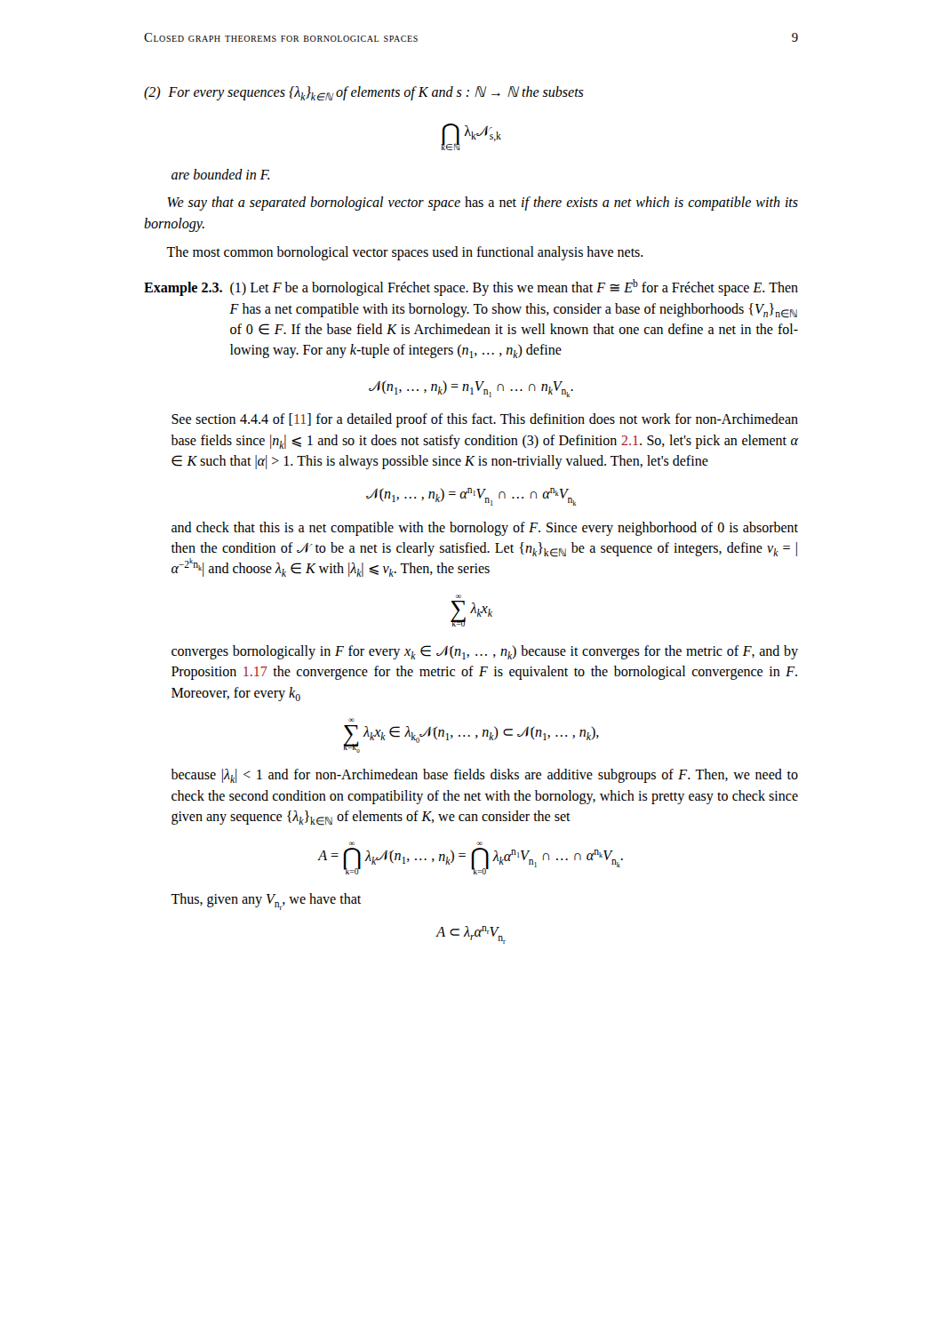Closed graph theorems for bornological spaces 9
(2) For every sequences {λk}k∈ℕ of elements of K and s : ℕ → ℕ the subsets
⋂k∈ℕ λk𝒩s,k
are bounded in F.
We say that a separated bornological vector space has a net if there exists a net which is compatible with its bornology.
The most common bornological vector spaces used in functional analysis have nets.
Example 2.3. (1) Let F be a bornological Fréchet space. By this we mean that F ≅ Eb for a Fréchet space E. Then F has a net compatible with its bornology. To show this, consider a base of neighborhoods {Vn}n∈ℕ of 0 ∈ F. If the base field K is Archimedean it is well known that one can define a net in the following way. For any k-tuple of integers (n1, … , nk) define
𝒩(n1, … , nk) = n1Vn1 ∩ … ∩ nkVnk.
See section 4.4.4 of [11] for a detailed proof of this fact. This definition does not work for non-Archimedean base fields since |nk| ⩽ 1 and so it does not satisfy condition (3) of Definition 2.1. So, let's pick an element α ∈ K such that |α| > 1. This is always possible since K is non-trivially valued. Then, let's define
𝒩(n1, … , nk) = αn1Vn1 ∩ … ∩ αnkVnk
and check that this is a net compatible with the bornology of F. Since every neighborhood of 0 is absorbent then the condition of 𝒩 to be a net is clearly satisfied. Let {nk}k∈ℕ be a sequence of integers, define vk = |α−2knk| and choose λk ∈ K with |λk| ⩽ vk. Then, the series
∞∑k=0 λkxk
converges bornologically in F for every xk ∈ 𝒩(n1, … , nk) because it converges for the metric of F, and by Proposition 1.17 the convergence for the metric of F is equivalent to the bornological convergence in F. Moreover, for every k0
∞∑k=k0 λkxk ∈ λk0𝒩(n1, … , nk) ⊂ 𝒩(n1, … , nk),
because |λk| < 1 and for non-Archimedean base fields disks are additive subgroups of F. Then, we need to check the second condition on compatibility of the net with the bornology, which is pretty easy to check since given any sequence {λk}k∈ℕ of elements of K, we can consider the set
A = ∞⋂k=0 λk 𝒩(n1, … , nk) = ∞⋂k=0 λkαn1Vn1 ∩ … ∩ αnkVnk.
Thus, given any Vnr, we have that
A ⊂ λrαnrVnr